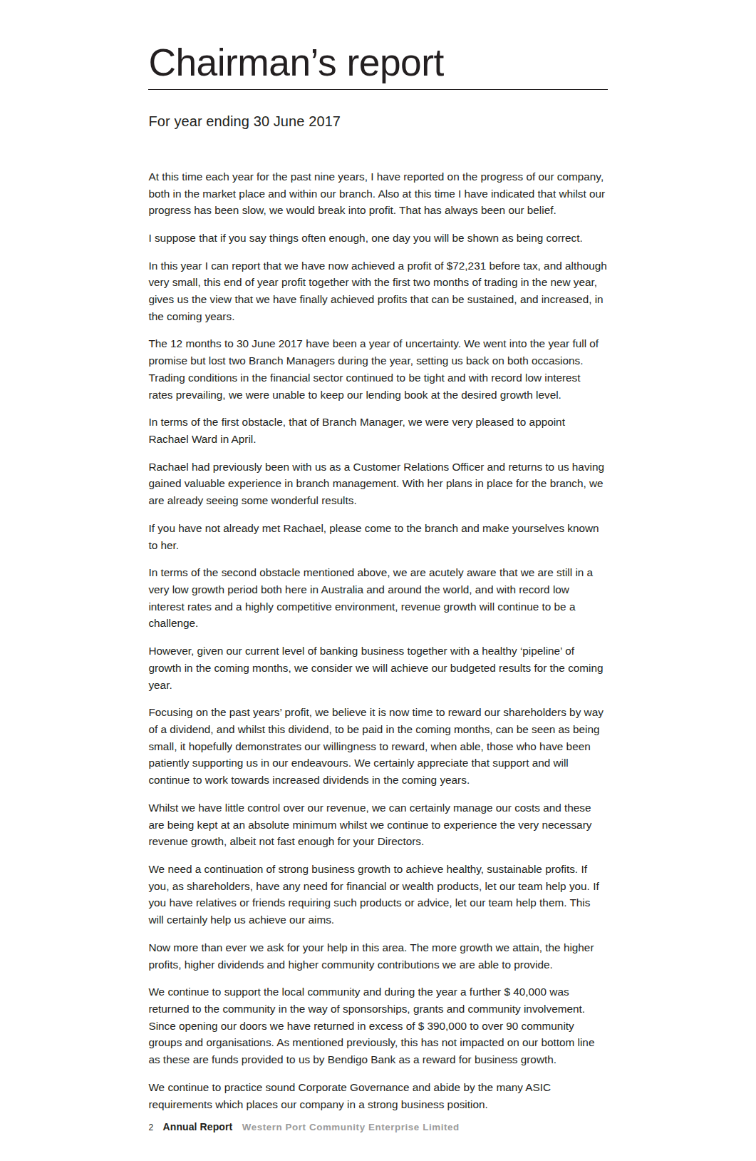Chairman’s report
For year ending 30 June 2017
At this time each year for the past nine years, I have reported on the progress of our company, both in the market place and within our branch. Also at this time I have indicated that whilst our progress has been slow, we would break into profit. That has always been our belief.
I suppose that if you say things often enough, one day you will be shown as being correct.
In this year I can report that we have now achieved a profit of $72,231 before tax, and although very small, this end of year profit together with the first two months of trading in the new year, gives us the view that we have finally achieved profits that can be sustained, and increased, in the coming years.
The 12 months to 30 June 2017 have been a year of uncertainty. We went into the year full of promise but lost two Branch Managers during the year, setting us back on both occasions. Trading conditions in the financial sector continued to be tight and with record low interest rates prevailing, we were unable to keep our lending book at the desired growth level.
In terms of the first obstacle, that of Branch Manager, we were very pleased to appoint Rachael Ward in April.
Rachael had previously been with us as a Customer Relations Officer and returns to us having gained valuable experience in branch management. With her plans in place for the branch, we are already seeing some wonderful results.
If you have not already met Rachael, please come to the branch and make yourselves known to her.
In terms of the second obstacle mentioned above, we are acutely aware that we are still in a very low growth period both here in Australia and around the world, and with record low interest rates and a highly competitive environment, revenue growth will continue to be a challenge.
However, given our current level of banking business together with a healthy ‘pipeline’ of growth in the coming months, we consider we will achieve our budgeted results for the coming year.
Focusing on the past years’ profit, we believe it is now time to reward our shareholders by way of a dividend, and whilst this dividend, to be paid in the coming months, can be seen as being small, it hopefully demonstrates our willingness to reward, when able, those who have been patiently supporting us in our endeavours. We certainly appreciate that support and will continue to work towards increased dividends in the coming years.
Whilst we have little control over our revenue, we can certainly manage our costs and these are being kept at an absolute minimum whilst we continue to experience the very necessary revenue growth, albeit not fast enough for your Directors.
We need a continuation of strong business growth to achieve healthy, sustainable profits. If you, as shareholders, have any need for financial or wealth products, let our team help you. If you have relatives or friends requiring such products or advice, let our team help them. This will certainly help us achieve our aims.
Now more than ever we ask for your help in this area. The more growth we attain, the higher profits, higher dividends and higher community contributions we are able to provide.
We continue to support the local community and during the year a further $ 40,000 was returned to the community in the way of sponsorships, grants and community involvement. Since opening our doors we have returned in excess of $ 390,000 to over 90 community groups and organisations. As mentioned previously, this has not impacted on our bottom line as these are funds provided to us by Bendigo Bank as a reward for business growth.
We continue to practice sound Corporate Governance and abide by the many ASIC requirements which places our company in a strong business position.
2 Annual Report Western Port Community Enterprise Limited